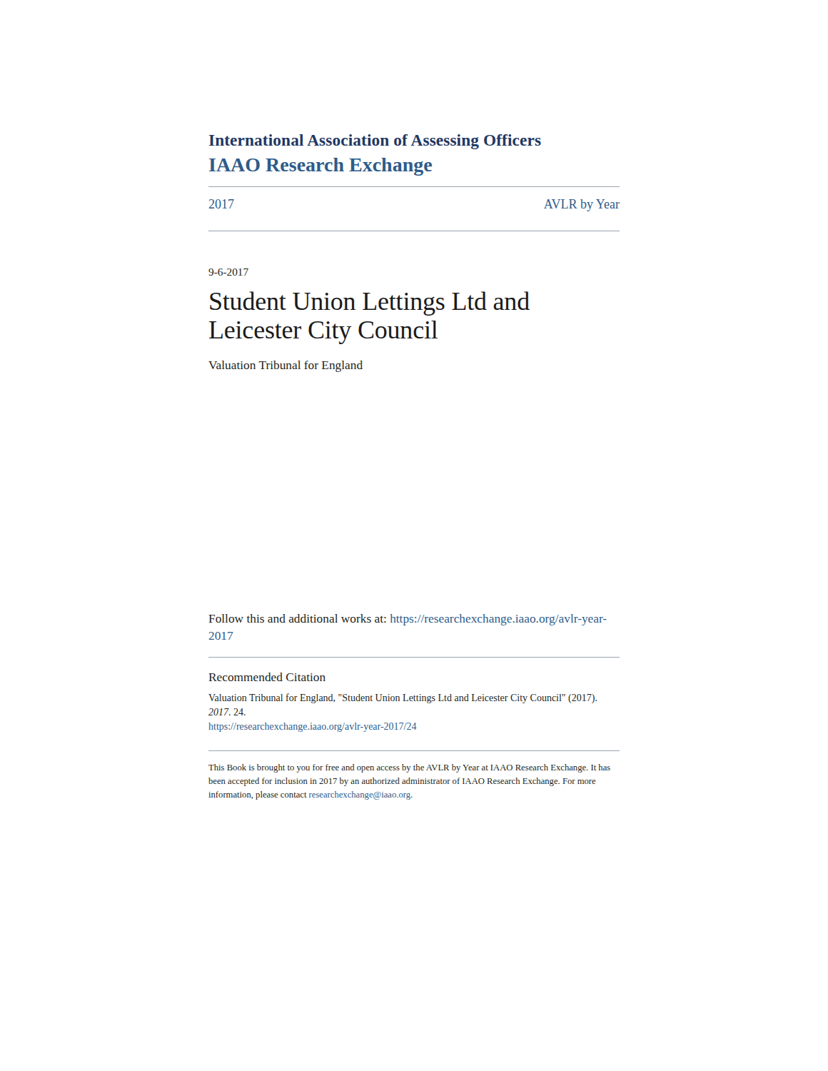International Association of Assessing Officers
IAAO Research Exchange
2017 AVLR by Year
9-6-2017
Student Union Lettings Ltd and Leicester City Council
Valuation Tribunal for England
Follow this and additional works at: https://researchexchange.iaao.org/avlr-year-2017
Recommended Citation
Valuation Tribunal for England, "Student Union Lettings Ltd and Leicester City Council" (2017). 2017. 24.
https://researchexchange.iaao.org/avlr-year-2017/24
This Book is brought to you for free and open access by the AVLR by Year at IAAO Research Exchange. It has been accepted for inclusion in 2017 by an authorized administrator of IAAO Research Exchange. For more information, please contact researchexchange@iaao.org.